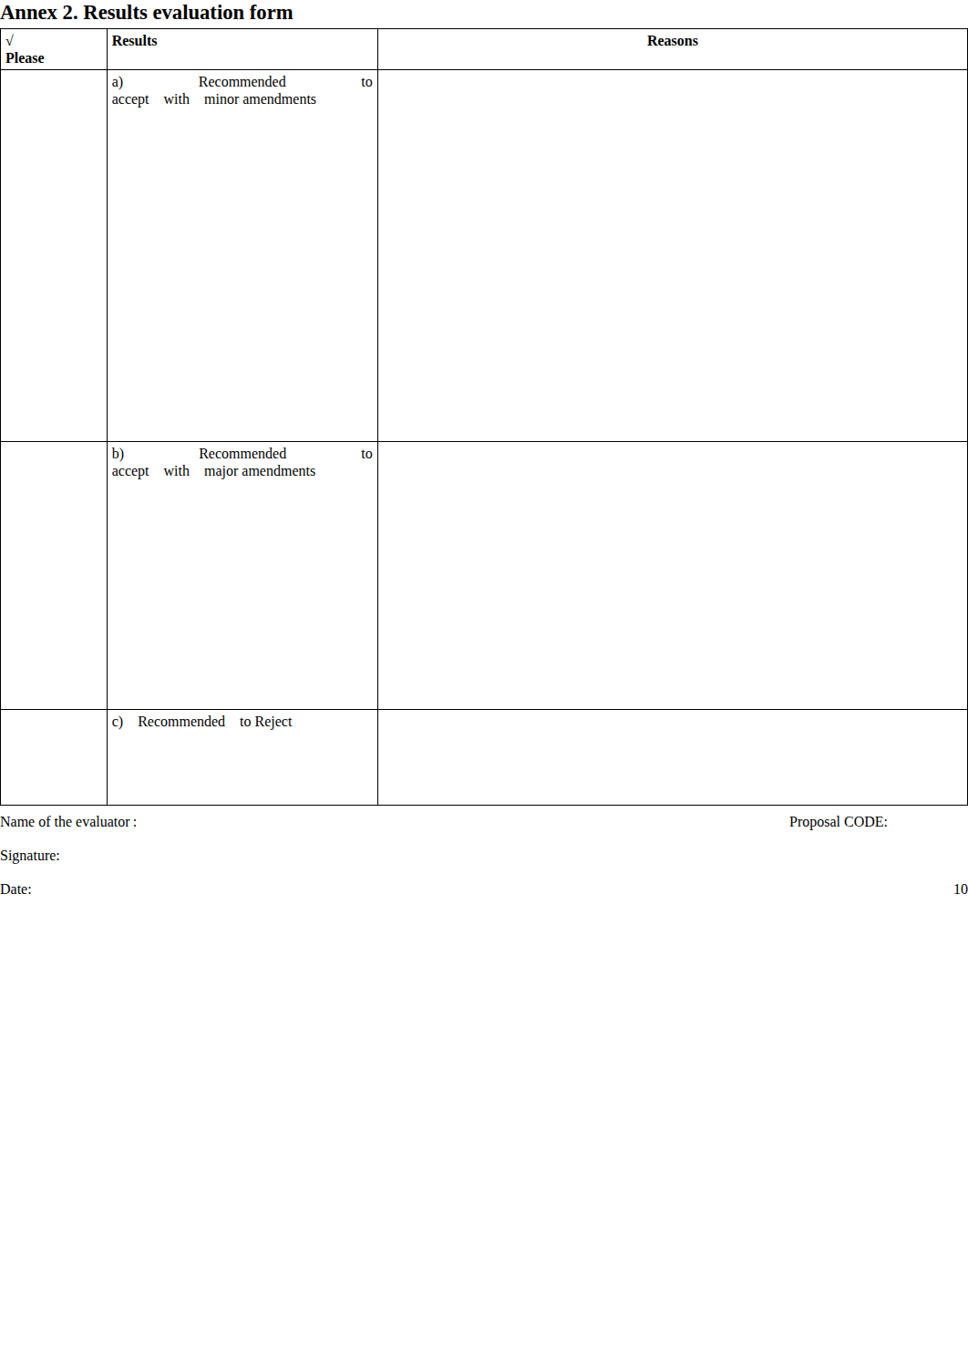Annex 2. Results evaluation form
| √ Please | Results | Reasons |
| --- | --- | --- |
| | a) Recommended to accept with minor amendments | |
| | b) Recommended to accept with major amendments | |
| | c) Recommended to Reject | |
Name of the evaluator : Proposal CODE:
Signature:
Date:
10